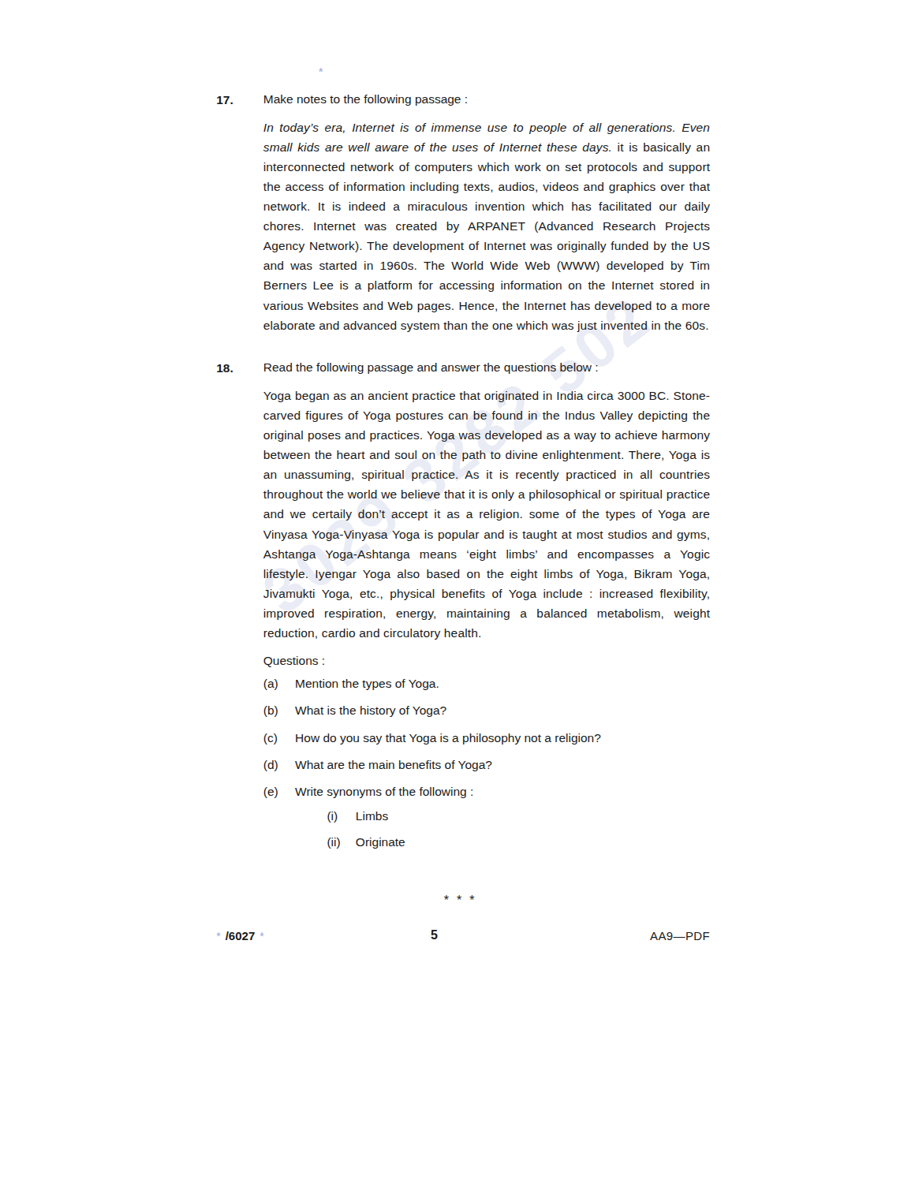3029 3282 502
*
17.
Make notes to the following passage :
In today’s era, Internet is of immense use to people of all generations. Even small kids are well aware of the uses of Internet these days. it is basically an interconnected network of computers which work on set protocols and support the access of information including texts, audios, videos and graphics over that network. It is indeed a miraculous invention which has facilitated our daily chores. Internet was created by ARPANET (Advanced Research Projects Agency Network). The development of Internet was originally funded by the US and was started in 1960s. The World Wide Web (WWW) developed by Tim Berners Lee is a platform for accessing information on the Internet stored in various Websites and Web pages. Hence, the Internet has developed to a more elaborate and advanced system than the one which was just invented in the 60s.
18.
Read the following passage and answer the questions below :
Yoga began as an ancient practice that originated in India circa 3000 BC. Stone-carved figures of Yoga postures can be found in the Indus Valley depicting the original poses and practices. Yoga was developed as a way to achieve harmony between the heart and soul on the path to divine enlightenment. There, Yoga is an unassuming, spiritual practice. As it is recently practiced in all countries throughout the world we believe that it is only a philosophical or spiritual practice and we certaily don’t accept it as a religion. some of the types of Yoga are Vinyasa Yoga-Vinyasa Yoga is popular and is taught at most studios and gyms, Ashtanga Yoga-Ashtanga means ‘eight limbs’ and encompasses a Yogic lifestyle. Iyengar Yoga also based on the eight limbs of Yoga, Bikram Yoga, Jivamukti Yoga, etc., physical benefits of Yoga include : increased flexibility, improved respiration, energy, maintaining a balanced metabolism, weight reduction, cardio and circulatory health.
Questions :
(a) Mention the types of Yoga.
(b) What is the history of Yoga?
(c) How do you say that Yoga is a philosophy not a religion?
(d) What are the main benefits of Yoga?
(e) Write synonyms of the following :
(i) Limbs
(ii) Originate
***
* /6027 *
5
AA9—PDF